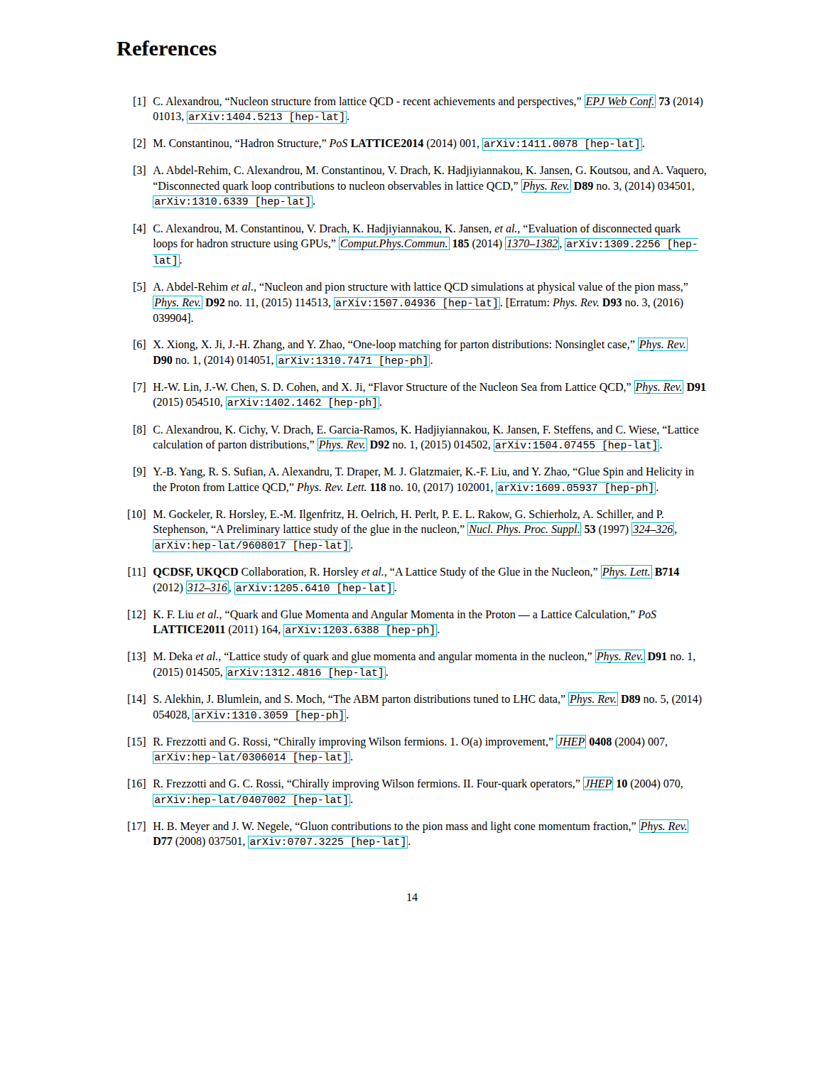References
C. Alexandrou, “Nucleon structure from lattice QCD - recent achievements and perspectives,” EPJ Web Conf. 73 (2014) 01013, arXiv:1404.5213 [hep-lat].
M. Constantinou, “Hadron Structure,” PoS LATTICE2014 (2014) 001, arXiv:1411.0078 [hep-lat].
A. Abdel-Rehim, C. Alexandrou, M. Constantinou, V. Drach, K. Hadjiyiannakou, K. Jansen, G. Koutsou, and A. Vaquero, “Disconnected quark loop contributions to nucleon observables in lattice QCD,” Phys. Rev. D89 no. 3, (2014) 034501, arXiv:1310.6339 [hep-lat].
C. Alexandrou, M. Constantinou, V. Drach, K. Hadjiyiannakou, K. Jansen, et al., “Evaluation of disconnected quark loops for hadron structure using GPUs,” Comput.Phys.Commun. 185 (2014) 1370–1382, arXiv:1309.2256 [hep-lat].
A. Abdel-Rehim et al., “Nucleon and pion structure with lattice QCD simulations at physical value of the pion mass,” Phys. Rev. D92 no. 11, (2015) 114513, arXiv:1507.04936 [hep-lat]. [Erratum: Phys. Rev. D93 no. 3, (2016) 039904].
X. Xiong, X. Ji, J.-H. Zhang, and Y. Zhao, “One-loop matching for parton distributions: Nonsinglet case,” Phys. Rev. D90 no. 1, (2014) 014051, arXiv:1310.7471 [hep-ph].
H.-W. Lin, J.-W. Chen, S. D. Cohen, and X. Ji, “Flavor Structure of the Nucleon Sea from Lattice QCD,” Phys. Rev. D91 (2015) 054510, arXiv:1402.1462 [hep-ph].
C. Alexandrou, K. Cichy, V. Drach, E. Garcia-Ramos, K. Hadjiyiannakou, K. Jansen, F. Steffens, and C. Wiese, “Lattice calculation of parton distributions,” Phys. Rev. D92 no. 1, (2015) 014502, arXiv:1504.07455 [hep-lat].
Y.-B. Yang, R. S. Sufian, A. Alexandru, T. Draper, M. J. Glatzmaier, K.-F. Liu, and Y. Zhao, “Glue Spin and Helicity in the Proton from Lattice QCD,” Phys. Rev. Lett. 118 no. 10, (2017) 102001, arXiv:1609.05937 [hep-ph].
M. Gockeler, R. Horsley, E.-M. Ilgenfritz, H. Oelrich, H. Perlt, P. E. L. Rakow, G. Schierholz, A. Schiller, and P. Stephenson, “A Preliminary lattice study of the glue in the nucleon,” Nucl. Phys. Proc. Suppl. 53 (1997) 324–326, arXiv:hep-lat/9608017 [hep-lat].
QCDSF, UKQCD Collaboration, R. Horsley et al., “A Lattice Study of the Glue in the Nucleon,” Phys. Lett. B714 (2012) 312–316, arXiv:1205.6410 [hep-lat].
K. F. Liu et al., “Quark and Glue Momenta and Angular Momenta in the Proton — a Lattice Calculation,” PoS LATTICE2011 (2011) 164, arXiv:1203.6388 [hep-ph].
M. Deka et al., “Lattice study of quark and glue momenta and angular momenta in the nucleon,” Phys. Rev. D91 no. 1, (2015) 014505, arXiv:1312.4816 [hep-lat].
S. Alekhin, J. Blumlein, and S. Moch, “The ABM parton distributions tuned to LHC data,” Phys. Rev. D89 no. 5, (2014) 054028, arXiv:1310.3059 [hep-ph].
R. Frezzotti and G. Rossi, “Chirally improving Wilson fermions. 1. O(a) improvement,” JHEP 0408 (2004) 007, arXiv:hep-lat/0306014 [hep-lat].
R. Frezzotti and G. C. Rossi, “Chirally improving Wilson fermions. II. Four-quark operators,” JHEP 10 (2004) 070, arXiv:hep-lat/0407002 [hep-lat].
H. B. Meyer and J. W. Negele, “Gluon contributions to the pion mass and light cone momentum fraction,” Phys. Rev. D77 (2008) 037501, arXiv:0707.3225 [hep-lat].
14